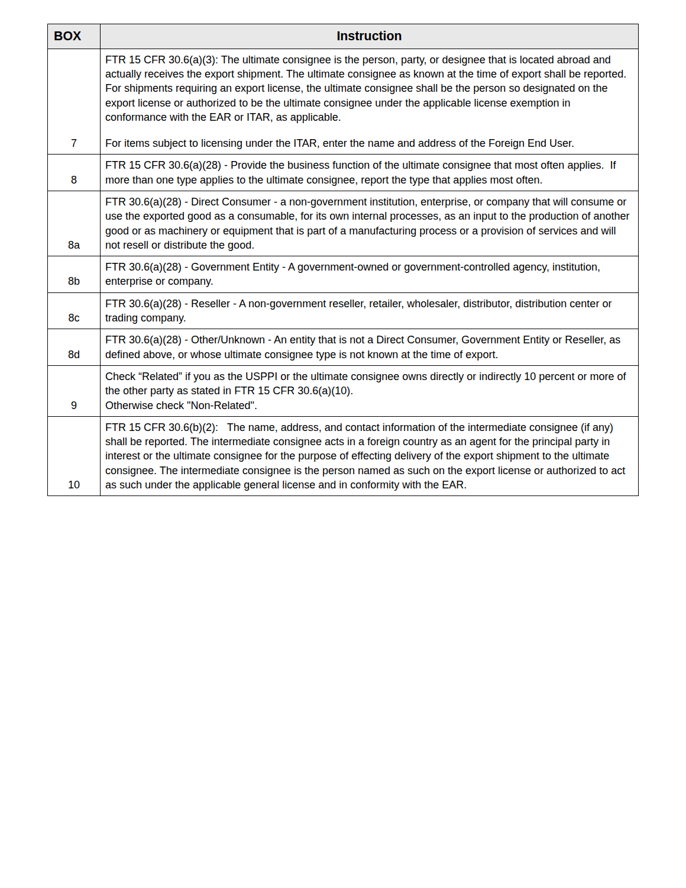| BOX | Instruction |
| --- | --- |
| 7 | FTR 15 CFR 30.6(a)(3): The ultimate consignee is the person, party, or designee that is located abroad and actually receives the export shipment. The ultimate consignee as known at the time of export shall be reported. For shipments requiring an export license, the ultimate consignee shall be the person so designated on the export license or authorized to be the ultimate consignee under the applicable license exemption in conformance with the EAR or ITAR, as applicable. For items subject to licensing under the ITAR, enter the name and address of the Foreign End User. |
| 8 | FTR 15 CFR 30.6(a)(28) - Provide the business function of the ultimate consignee that most often applies. If more than one type applies to the ultimate consignee, report the type that applies most often. |
| 8a | FTR 30.6(a)(28) - Direct Consumer - a non-government institution, enterprise, or company that will consume or use the exported good as a consumable, for its own internal processes, as an input to the production of another good or as machinery or equipment that is part of a manufacturing process or a provision of services and will not resell or distribute the good. |
| 8b | FTR 30.6(a)(28) - Government Entity - A government-owned or government-controlled agency, institution, enterprise or company. |
| 8c | FTR 30.6(a)(28) - Reseller - A non-government reseller, retailer, wholesaler, distributor, distribution center or trading company. |
| 8d | FTR 30.6(a)(28) - Other/Unknown - An entity that is not a Direct Consumer, Government Entity or Reseller, as defined above, or whose ultimate consignee type is not known at the time of export. |
| 9 | Check “Related” if you as the USPPI or the ultimate consignee owns directly or indirectly 10 percent or more of the other party as stated in FTR 15 CFR 30.6(a)(10). Otherwise check "Non-Related". |
| 10 | FTR 15 CFR 30.6(b)(2): The name, address, and contact information of the intermediate consignee (if any) shall be reported. The intermediate consignee acts in a foreign country as an agent for the principal party in interest or the ultimate consignee for the purpose of effecting delivery of the export shipment to the ultimate consignee. The intermediate consignee is the person named as such on the export license or authorized to act as such under the applicable general license and in conformity with the EAR. |